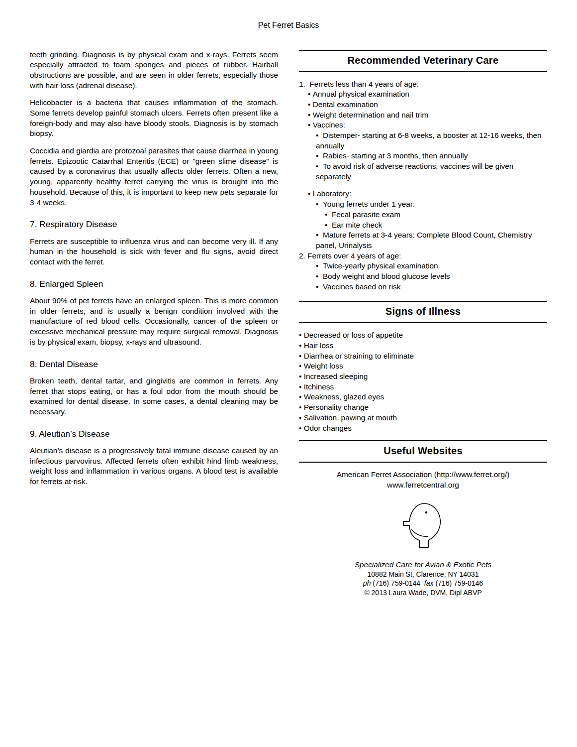Pet Ferret Basics
teeth grinding. Diagnosis is by physical exam and x-rays. Ferrets seem especially attracted to foam sponges and pieces of rubber. Hairball obstructions are possible, and are seen in older ferrets, especially those with hair loss (adrenal disease).
Helicobacter is a bacteria that causes inflammation of the stomach. Some ferrets develop painful stomach ulcers. Ferrets often present like a foreign-body and may also have bloody stools. Diagnosis is by stomach biopsy.
Coccidia and giardia are protozoal parasites that cause diarrhea in young ferrets. Epizootic Catarrhal Enteritis (ECE) or "green slime disease" is caused by a coronavirus that usually affects older ferrets. Often a new, young, apparently healthy ferret carrying the virus is brought into the household. Because of this, it is important to keep new pets separate for 3-4 weeks.
7. Respiratory Disease
Ferrets are susceptible to influenza virus and can become very ill. If any human in the household is sick with fever and flu signs, avoid direct contact with the ferret.
8. Enlarged Spleen
About 90% of pet ferrets have an enlarged spleen. This is more common in older ferrets, and is usually a benign condition involved with the manufacture of red blood cells. Occasionally, cancer of the spleen or excessive mechanical pressure may require surgical removal. Diagnosis is by physical exam, biopsy, x-rays and ultrasound.
8. Dental Disease
Broken teeth, dental tartar, and gingivitis are common in ferrets. Any ferret that stops eating, or has a foul odor from the mouth should be examined for dental disease. In some cases, a dental cleaning may be necessary.
9. Aleutian’s Disease
Aleutian’s disease is a progressively fatal immune disease caused by an infectious parvovirus. Affected ferrets often exhibit hind limb weakness, weight loss and inflammation in various organs. A blood test is available for ferrets at-risk.
Recommended Veterinary Care
1. Ferrets less than 4 years of age:
Annual physical examination
Dental examination
Weight determination and nail trim
Vaccines:
Distemper- starting at 6-8 weeks, a booster at 12-16 weeks, then annually
Rabies- starting at 3 months, then annually
To avoid risk of adverse reactions, vaccines will be given separately
Laboratory:
Young ferrets under 1 year:
Fecal parasite exam
Ear mite check
Mature ferrets at 3-4 years: Complete Blood Count, Chemistry panel, Urinalysis
2. Ferrets over 4 years of age:
Twice-yearly physical examination
Body weight and blood glucose levels
Vaccines based on risk
Signs of Illness
Decreased or loss of appetite
Hair loss
Diarrhea or straining to eliminate
Weight loss
Increased sleeping
Itchiness
Weakness, glazed eyes
Personality change
Salivation, pawing at mouth
Odor changes
Useful Websites
American Ferret Association (http://www.ferret.org/)
www.ferretcentral.org
Specialized Care for Avian & Exotic Pets
10882 Main St, Clarence, NY 14031
ph (716) 759-0144 fax (716) 759-0146
© 2013 Laura Wade, DVM, Dipl ABVP